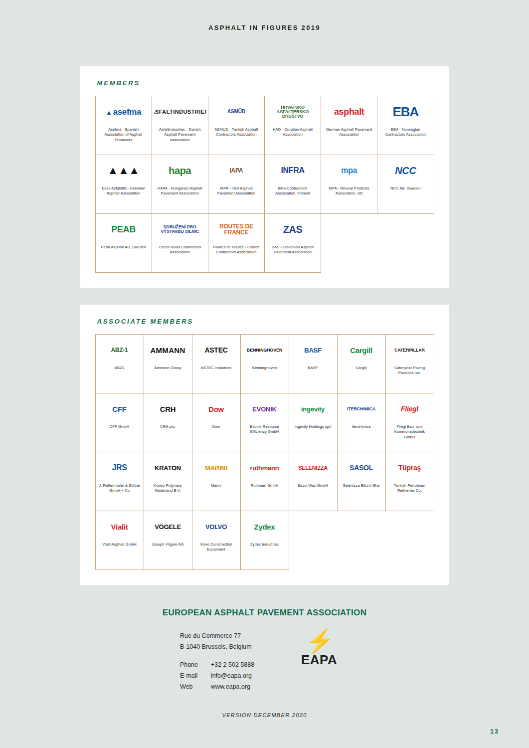ASPHALT IN FIGURES 2019
MEMBERS
| asefma Asefma - Spanish Association of Asphalt Producers | ASFALTINDUSTRIEN Asfaltindustrien - Danish Asphalt Pavement Association | ASMÜD ASMUD - Turkish Asphalt Contractors Association | HRVATSKO ASFALTERSKO DRUŠTVO HAD - Croatian Asphalt Association | asphalt German Asphalt Pavement Association | EBA EBA - Norwegian Contractors Association |
| ▲▲▲ Eesti Asfaldiliit - Estonian Asphalt Association | hapa HAPA - Hungarian Asphalt Pavement Association | IAPA IAPA - Irish Asphalt Pavement Association | INFRA Infra Contractors' Association, Finland | mpa MPA - Mineral Products Association, UK | NCC NCC AB, Sweden |
| PEAB Peab Asphalt AB, Sweden | SDRUŽENÍ PRO VÝSTAVBU SILNIC Czech Road Contractors Association | ROUTES DE FRANCE Routes de France - French Contractors Association | ZAS ZAS - Slovenian Asphalt Pavement Association | | |
ASSOCIATE MEMBERS
| ABZ-1 ABZ1 | AMMANN Ammann Group | ASTEC ASTEC industries | BENNINGHOVEN Benninghoven | BASF BASF | Cargill Cargill | CATERPILLAR Caterpillar Paving Products Inc. |
| CFF CFF GmbH | CRH CRH plc. | Dow Dow | EVONIK Evonik Resource Efficiency GmbH | ingevity Ingevity Holdings sprl | ITERCHIMICA Iterchimica | Fliegl Fliegl Bau- und Kommunaltechnik GmbH |
| JRS J. Rettenmaier & Söhne GmbH + Co | KRATON Kraton Polymers Nederland B.V. | MARINI Marini | ruthmann Ruthman GmbH | SELENIZZA Sasol Wax GmbH | SASOL Selenizza Bitumi Sha | Tüpraş Turkish Petroleum Refineries Co. |
| Vialit Vialit Asphalt GmbH | VÖGELE Joseph Vögele AG | VOLVO Volvo Construction Equipment | Zydex Zydex Industries | | | |
EUROPEAN ASPHALT PAVEMENT ASSOCIATION
Rue du Commerce 77
B-1040 Brussels, Belgium
Phone+32 2 502 5888
E-mail info@eapa.org
Web www.eapa.org
⚡
EAPA
VERSION DECEMBER 2020
13